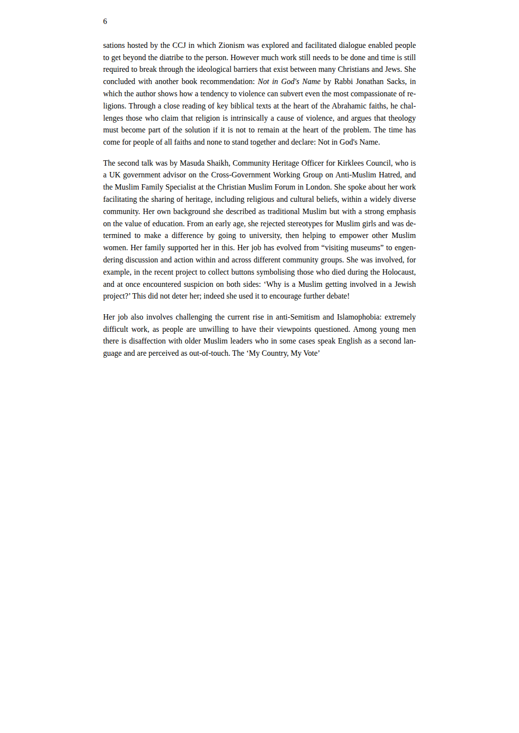6
sations hosted by the CCJ in which Zionism was explored and facilitated dialogue enabled people to get beyond the diatribe to the person. However much work still needs to be done and time is still required to break through the ideological barriers that exist between many Christians and Jews. She concluded with another book recommendation: Not in God's Name by Rabbi Jonathan Sacks, in which the author shows how a tendency to violence can subvert even the most compassionate of religions. Through a close reading of key biblical texts at the heart of the Abrahamic faiths, he challenges those who claim that religion is intrinsically a cause of violence, and argues that theology must become part of the solution if it is not to remain at the heart of the problem. The time has come for people of all faiths and none to stand together and declare: Not in God's Name.
The second talk was by Masuda Shaikh, Community Heritage Officer for Kirklees Council, who is a UK government advisor on the Cross-Government Working Group on Anti-Muslim Hatred, and the Muslim Family Specialist at the Christian Muslim Forum in London. She spoke about her work facilitating the sharing of heritage, including religious and cultural beliefs, within a widely diverse community. Her own background she described as traditional Muslim but with a strong emphasis on the value of education. From an early age, she rejected stereotypes for Muslim girls and was determined to make a difference by going to university, then helping to empower other Muslim women. Her family supported her in this. Her job has evolved from “visiting museums” to engendering discussion and action within and across different community groups. She was involved, for example, in the recent project to collect buttons symbolising those who died during the Holocaust, and at once encountered suspicion on both sides: ‘Why is a Muslim getting involved in a Jewish project?’ This did not deter her; indeed she used it to encourage further debate!
Her job also involves challenging the current rise in anti-Semitism and Islamophobia: extremely difficult work, as people are unwilling to have their viewpoints questioned. Among young men there is disaffection with older Muslim leaders who in some cases speak English as a second language and are perceived as out-of-touch. The ‘My Country, My Vote’